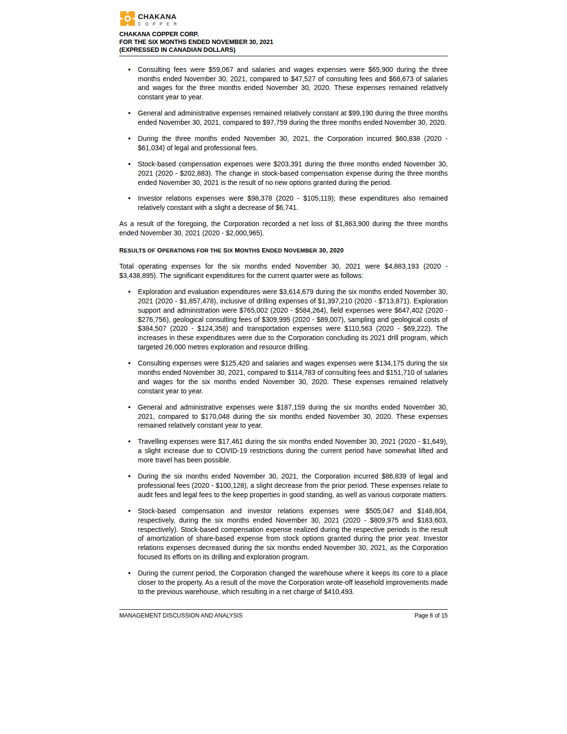CHAKANA C O P P E R
CHAKANA COPPER CORP.
FOR THE SIX MONTHS ENDED NOVEMBER 30, 2021
(EXPRESSED IN CANADIAN DOLLARS)
Consulting fees were $59,067 and salaries and wages expenses were $65,900 during the three months ended November 30, 2021, compared to $47,527 of consulting fees and $68,673 of salaries and wages for the three months ended November 30, 2020. These expenses remained relatively constant year to year.
General and administrative expenses remained relatively constant at $99,190 during the three months ended November 30, 2021, compared to $97,759 during the three months ended November 30, 2020.
During the three months ended November 30, 2021, the Corporation incurred $60,838 (2020 - $61,034) of legal and professional fees.
Stock-based compensation expenses were $203,391 during the three months ended November 30, 2021 (2020 - $202,883). The change in stock-based compensation expense during the three months ended November 30, 2021 is the result of no new options granted during the period.
Investor relations expenses were $98,378 (2020 - $105,119); these expenditures also remained relatively constant with a slight a decrease of $6,741.
As a result of the foregoing, the Corporation recorded a net loss of $1,863,900 during the three months ended November 30, 2021 (2020 - $2,000,965).
RESULTS OF OPERATIONS FOR THE SIX MONTHS ENDED NOVEMBER 30, 2020
Total operating expenses for the six months ended November 30, 2021 were $4,883,193 (2020 - $3,438,895). The significant expenditures for the current quarter were as follows:
Exploration and evaluation expenditures were $3,614,679 during the six months ended November 30, 2021 (2020 - $1,857,478), inclusive of drilling expenses of $1,397,210 (2020 - $713,871). Exploration support and administration were $765,002 (2020 - $584,264), field expenses were $647,402 (2020 - $276,756), geological consulting fees of $309,995 (2020 - $89,007), sampling and geological costs of $384,507 (2020 - $124,358) and transportation expenses were $110,563 (2020 - $69,222). The increases in these expenditures were due to the Corporation concluding its 2021 drill program, which targeted 26,000 metres exploration and resource drilling.
Consulting expenses were $125,420 and salaries and wages expenses were $134,175 during the six months ended November 30, 2021, compared to $114,783 of consulting fees and $151,710 of salaries and wages for the six months ended November 30, 2020. These expenses remained relatively constant year to year.
General and administrative expenses were $187,159 during the six months ended November 30, 2021, compared to $170,048 during the six months ended November 30, 2020. These expenses remained relatively constant year to year.
Travelling expenses were $17,461 during the six months ended November 30, 2021 (2020 - $1,649), a slight increase due to COVID-19 restrictions during the current period have somewhat lifted and more travel has been possible.
During the six months ended November 30, 2021, the Corporation incurred $86,839 of legal and professional fees (2020 - $100,128), a slight decrease from the prior period. These expenses relate to audit fees and legal fees to the keep properties in good standing, as well as various corporate matters.
Stock-based compensation and investor relations expenses were $505,047 and $148,804, respectively, during the six months ended November 30, 2021 (2020 - $809,975 and $183,603, respectively). Stock-based compensation expense realized during the respective periods is the result of amortization of share-based expense from stock options granted during the prior year. Investor relations expenses decreased during the six months ended November 30, 2021, as the Corporation focused its efforts on its drilling and exploration program.
During the current period, the Corporation changed the warehouse where it keeps its core to a place closer to the property. As a result of the move the Corporation wrote-off leasehold improvements made to the previous warehouse, which resulting in a net charge of $410,493.
MANAGEMENT DISCUSSION AND ANALYSIS
Page 6 of 15